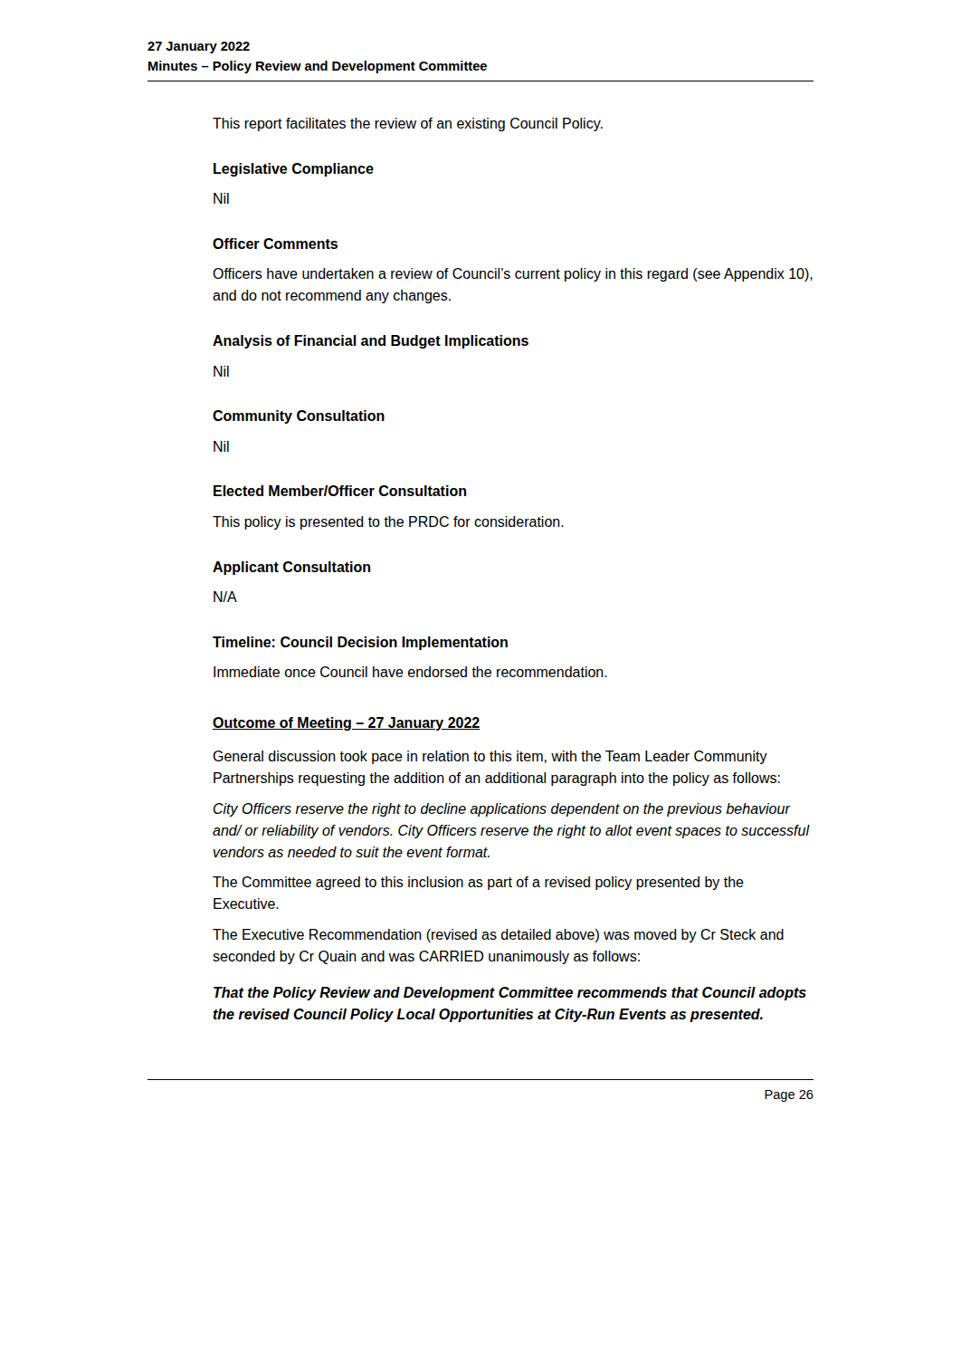27 January 2022 Minutes – Policy Review and Development Committee
This report facilitates the review of an existing Council Policy.
Legislative Compliance
Nil
Officer Comments
Officers have undertaken a review of Council’s current policy in this regard (see Appendix 10), and do not recommend any changes.
Analysis of Financial and Budget Implications
Nil
Community Consultation
Nil
Elected Member/Officer Consultation
This policy is presented to the PRDC for consideration.
Applicant Consultation
N/A
Timeline: Council Decision Implementation
Immediate once Council have endorsed the recommendation.
Outcome of Meeting – 27 January 2022
General discussion took pace in relation to this item, with the Team Leader Community Partnerships requesting the addition of an additional paragraph into the policy as follows:
City Officers reserve the right to decline applications dependent on the previous behaviour and/ or reliability of vendors. City Officers reserve the right to allot event spaces to successful vendors as needed to suit the event format.
The Committee agreed to this inclusion as part of a revised policy presented by the Executive.
The Executive Recommendation (revised as detailed above) was moved by Cr Steck and seconded by Cr Quain and was CARRIED unanimously as follows:
That the Policy Review and Development Committee recommends that Council adopts the revised Council Policy Local Opportunities at City-Run Events as presented.
Page 26